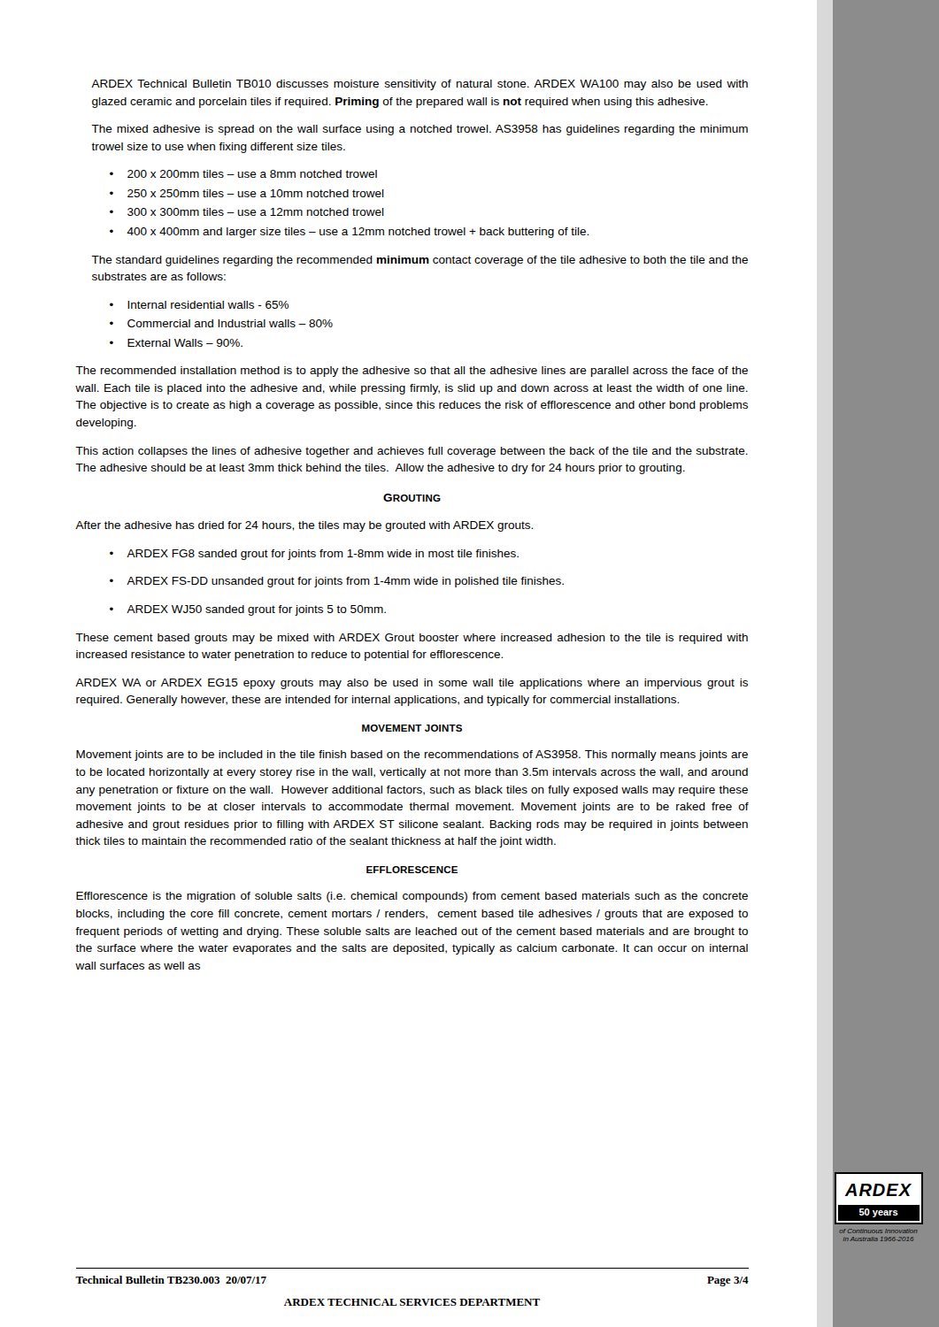ARDEX Technical Bulletin TB010 discusses moisture sensitivity of natural stone. ARDEX WA100 may also be used with glazed ceramic and porcelain tiles if required. Priming of the prepared wall is not required when using this adhesive.
The mixed adhesive is spread on the wall surface using a notched trowel. AS3958 has guidelines regarding the minimum trowel size to use when fixing different size tiles.
200 x 200mm tiles – use a 8mm notched trowel
250 x 250mm tiles – use a 10mm notched trowel
300 x 300mm tiles – use a 12mm notched trowel
400 x 400mm and larger size tiles – use a 12mm notched trowel + back buttering of tile.
The standard guidelines regarding the recommended minimum contact coverage of the tile adhesive to both the tile and the substrates are as follows:
Internal residential walls - 65%
Commercial and Industrial walls – 80%
External Walls – 90%.
The recommended installation method is to apply the adhesive so that all the adhesive lines are parallel across the face of the wall. Each tile is placed into the adhesive and, while pressing firmly, is slid up and down across at least the width of one line. The objective is to create as high a coverage as possible, since this reduces the risk of efflorescence and other bond problems developing.
This action collapses the lines of adhesive together and achieves full coverage between the back of the tile and the substrate. The adhesive should be at least 3mm thick behind the tiles. Allow the adhesive to dry for 24 hours prior to grouting.
GROUTING
After the adhesive has dried for 24 hours, the tiles may be grouted with ARDEX grouts.
ARDEX FG8 sanded grout for joints from 1-8mm wide in most tile finishes.
ARDEX FS-DD unsanded grout for joints from 1-4mm wide in polished tile finishes.
ARDEX WJ50 sanded grout for joints 5 to 50mm.
These cement based grouts may be mixed with ARDEX Grout booster where increased adhesion to the tile is required with increased resistance to water penetration to reduce to potential for efflorescence.
ARDEX WA or ARDEX EG15 epoxy grouts may also be used in some wall tile applications where an impervious grout is required. Generally however, these are intended for internal applications, and typically for commercial installations.
MOVEMENT JOINTS
Movement joints are to be included in the tile finish based on the recommendations of AS3958. This normally means joints are to be located horizontally at every storey rise in the wall, vertically at not more than 3.5m intervals across the wall, and around any penetration or fixture on the wall. However additional factors, such as black tiles on fully exposed walls may require these movement joints to be at closer intervals to accommodate thermal movement. Movement joints are to be raked free of adhesive and grout residues prior to filling with ARDEX ST silicone sealant. Backing rods may be required in joints between thick tiles to maintain the recommended ratio of the sealant thickness at half the joint width.
EFFLORESCENCE
Efflorescence is the migration of soluble salts (i.e. chemical compounds) from cement based materials such as the concrete blocks, including the core fill concrete, cement mortars / renders, cement based tile adhesives / grouts that are exposed to frequent periods of wetting and drying. These soluble salts are leached out of the cement based materials and are brought to the surface where the water evaporates and the salts are deposited, typically as calcium carbonate. It can occur on internal wall surfaces as well as
ARDEX
50 years
of Continuous Innovation
in Australia 1966-2016
Technical Bulletin TB230.003 20/07/17 Page 3/4
ARDEX TECHNICAL SERVICES DEPARTMENT